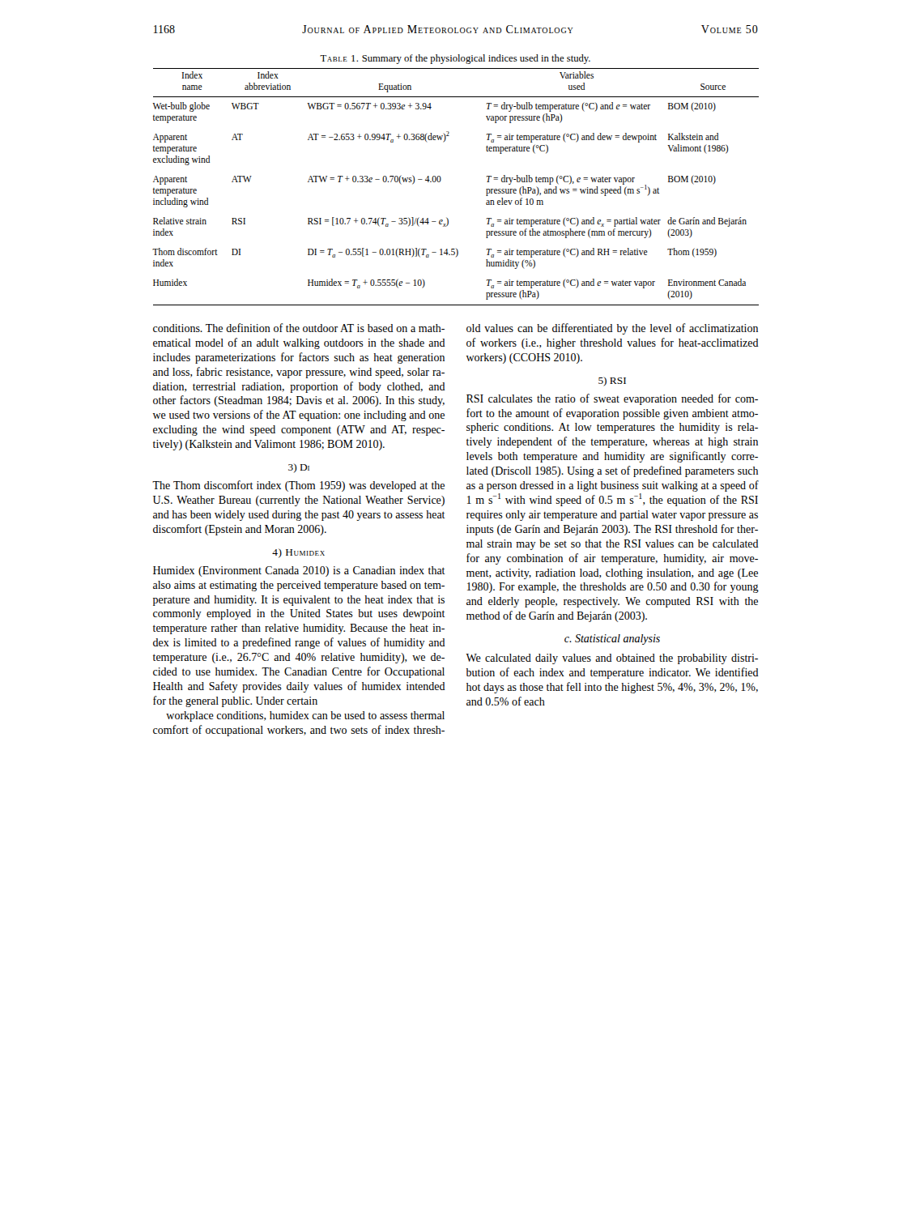1168 Journal of Applied Meteorology and Climatology Volume 50
Table 1. Summary of the physiological indices used in the study.
| Index | Index | | Variables | |
| --- | --- | --- | --- | --- |
| name | abbreviation | Equation | used | Source |
| Wet-bulb globe temperature | WBGT | WBGT = 0.567 T + 0.393 e + 3.94 | T = dry-bulb temperature (°C) and e = water vapor pressure (hPa) | BOM (2010) |
| Apparent temperature excluding wind | AT | AT = −2.653 + 0.994 T a + 0.368(dew) 2 | T a = air temperature (°C) and dew = dewpoint temperature (°C) | Kalkstein and Valimont (1986) |
| Apparent temperature including wind | ATW | ATW = T + 0.33 e − 0.70(ws) − 4.00 | T = dry-bulb temp (°C), e = water vapor pressure (hPa), and ws = wind speed (m s −1 ) at an elev of 10 m | BOM (2010) |
| Relative strain index | RSI | RSI = [10.7 + 0.74( T a − 35)]/(44 − e x ) | T a = air temperature (°C) and e x = partial water pressure of the atmosphere (mm of mercury) | de Garín and Bejarán (2003) |
| Thom discomfort index | DI | DI = T a − 0.55[1 − 0.01(RH)]( T a − 14.5) | T a = air temperature (°C) and RH = relative humidity (%) | Thom (1959) |
| Humidex | | Humidex = T a + 0.5555( e − 10) | T a = air temperature (°C) and e = water vapor pressure (hPa) | Environment Canada (2010) |
conditions. The definition of the outdoor AT is based on a mathematical model of an adult walking outdoors in the shade and includes parameterizations for factors such as heat generation and loss, fabric resistance, vapor pressure, wind speed, solar radiation, terrestrial radiation, proportion of body clothed, and other factors (Steadman 1984; Davis et al. 2006). In this study, we used two versions of the AT equation: one including and one excluding the wind speed component (ATW and AT, respectively) (Kalkstein and Valimont 1986; BOM 2010).
3) Di
The Thom discomfort index (Thom 1959) was developed at the U.S. Weather Bureau (currently the National Weather Service) and has been widely used during the past 40 years to assess heat discomfort (Epstein and Moran 2006).
4) Humidex
Humidex (Environment Canada 2010) is a Canadian index that also aims at estimating the perceived temperature based on temperature and humidity. It is equivalent to the heat index that is commonly employed in the United States but uses dewpoint temperature rather than relative humidity. Because the heat index is limited to a predefined range of values of humidity and temperature (i.e., 26.7°C and 40% relative humidity), we decided to use humidex. The Canadian Centre for Occupational Health and Safety provides daily values of humidex intended for the general public. Under certain
workplace conditions, humidex can be used to assess thermal comfort of occupational workers, and two sets of index threshold values can be differentiated by the level of acclimatization of workers (i.e., higher threshold values for heat-acclimatized workers) (CCOHS 2010).
5) RSI
RSI calculates the ratio of sweat evaporation needed for comfort to the amount of evaporation possible given ambient atmospheric conditions. At low temperatures the humidity is relatively independent of the temperature, whereas at high strain levels both temperature and humidity are significantly correlated (Driscoll 1985). Using a set of predefined parameters such as a person dressed in a light business suit walking at a speed of 1 m s−1 with wind speed of 0.5 m s−1, the equation of the RSI requires only air temperature and partial water vapor pressure as inputs (de Garín and Bejarán 2003). The RSI threshold for thermal strain may be set so that the RSI values can be calculated for any combination of air temperature, humidity, air movement, activity, radiation load, clothing insulation, and age (Lee 1980). For example, the thresholds are 0.50 and 0.30 for young and elderly people, respectively. We computed RSI with the method of de Garín and Bejarán (2003).
c. Statistical analysis
We calculated daily values and obtained the probability distribution of each index and temperature indicator. We identified hot days as those that fell into the highest 5%, 4%, 3%, 2%, 1%, and 0.5% of each